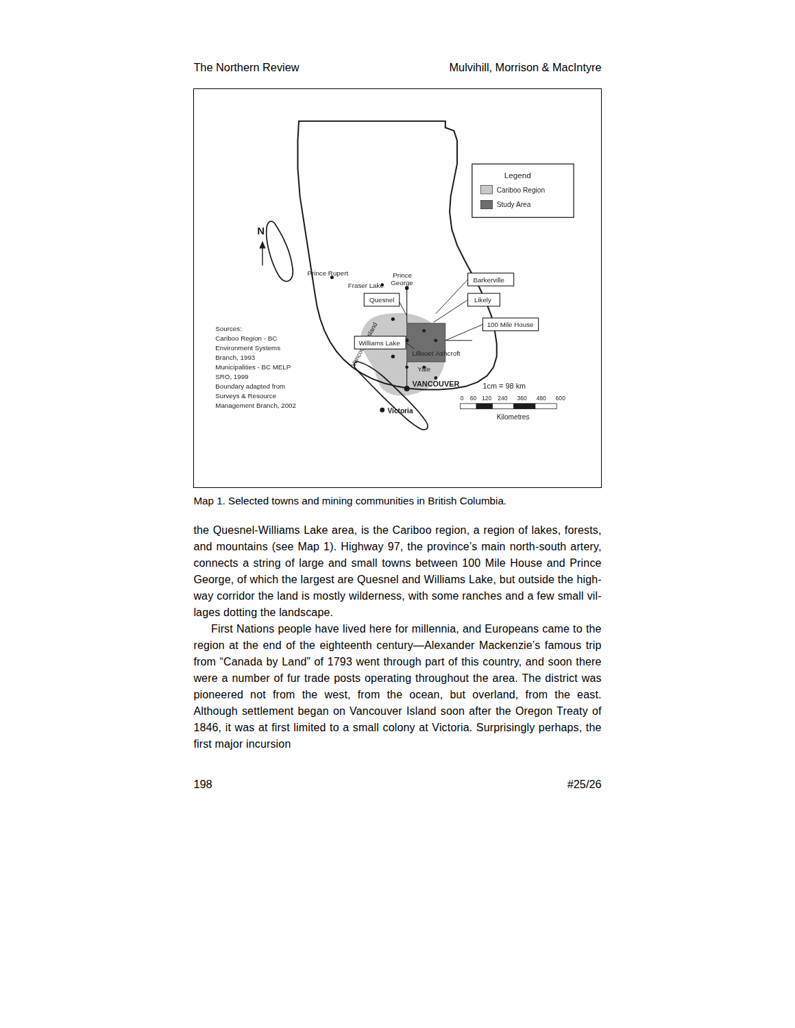The Northern Review
Mulvihill, Morrison & MacIntyre
N Legend Cariboo Region Study Area Prince Rupert Prince George Fraser Lake Lillooet Ashcroft Yale VANCOUVER Victoria Vancouver Island Barkerville Likely Quesnel 100 Mile House Williams Lake Sources: Cariboo Region - BC Environment Systems Branch, 1993 Municipalities - BC MELP SRO, 1999 Boundary adapted from Surveys & Resource Management Branch, 2002 1cm = 98 km 0 60 120 240 360 480 600 Kilometres
Map 1. Selected towns and mining communities in British Columbia.
the Quesnel-Williams Lake area, is the Cariboo region, a region of lakes, forests, and mountains (see Map 1). Highway 97, the province’s main north-south artery, connects a string of large and small towns between 100 Mile House and Prince George, of which the largest are Quesnel and Williams Lake, but outside the highway corridor the land is mostly wilderness, with some ranches and a few small villages dotting the landscape.
First Nations people have lived here for millennia, and Europeans came to the region at the end of the eighteenth century—Alexander Mackenzie’s famous trip from “Canada by Land” of 1793 went through part of this country, and soon there were a number of fur trade posts operating throughout the area. The district was pioneered not from the west, from the ocean, but overland, from the east. Although settlement began on Vancouver Island soon after the Oregon Treaty of 1846, it was at first limited to a small colony at Victoria. Surprisingly perhaps, the first major incursion
198
#25/26